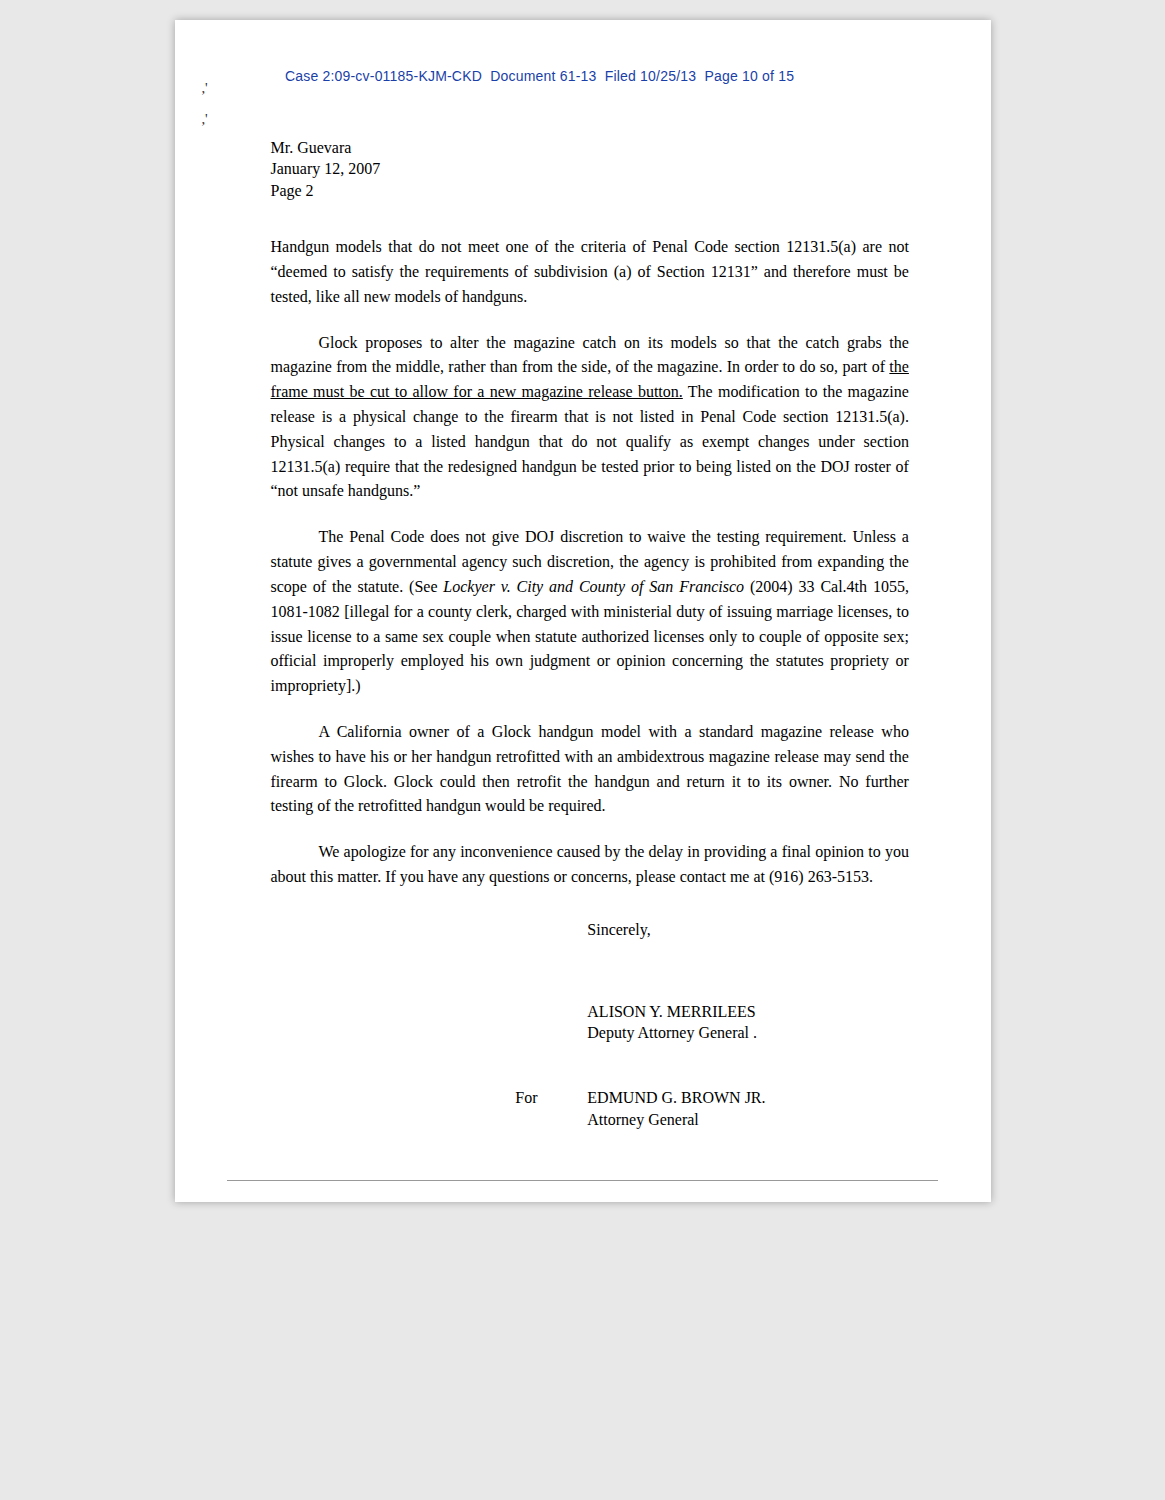,'
,'
Case 2:09-cv-01185-KJM-CKD Document 61-13 Filed 10/25/13 Page 10 of 15
Mr. Guevara
January 12, 2007
Page 2
Handgun models that do not meet one of the criteria of Penal Code section 12131.5(a) are not “deemed to satisfy the requirements of subdivision (a) of Section 12131” and therefore must be tested, like all new models of handguns.
Glock proposes to alter the magazine catch on its models so that the catch grabs the magazine from the middle, rather than from the side, of the magazine. In order to do so, part of the frame must be cut to allow for a new magazine release button. The modification to the magazine release is a physical change to the firearm that is not listed in Penal Code section 12131.5(a). Physical changes to a listed handgun that do not qualify as exempt changes under section 12131.5(a) require that the redesigned handgun be tested prior to being listed on the DOJ roster of “not unsafe handguns.”
The Penal Code does not give DOJ discretion to waive the testing requirement. Unless a statute gives a governmental agency such discretion, the agency is prohibited from expanding the scope of the statute. (See Lockyer v. City and County of San Francisco (2004) 33 Cal.4th 1055, 1081-1082 [illegal for a county clerk, charged with ministerial duty of issuing marriage licenses, to issue license to a same sex couple when statute authorized licenses only to couple of opposite sex; official improperly employed his own judgment or opinion concerning the statutes propriety or impropriety].)
A California owner of a Glock handgun model with a standard magazine release who wishes to have his or her handgun retrofitted with an ambidextrous magazine release may send the firearm to Glock. Glock could then retrofit the handgun and return it to its owner. No further testing of the retrofitted handgun would be required.
We apologize for any inconvenience caused by the delay in providing a final opinion to you about this matter. If you have any questions or concerns, please contact me at (916) 263-5153.
Sincerely,
ALISON Y. MERRILEES
Deputy Attorney General .
For EDMUND G. BROWN JR.
Attorney General